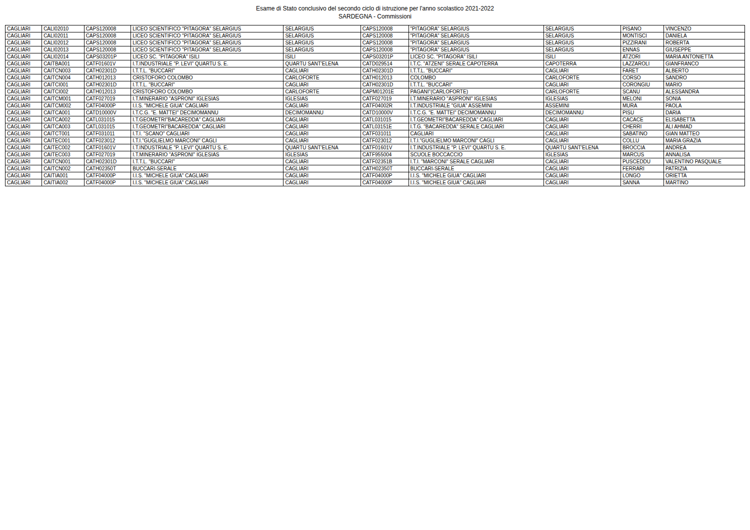Esame di Stato conclusivo del secondo ciclo di istruzione per l'anno scolastico 2021-2022
SARDEGNA - Commissioni
| CAGLIARI | CALI02010 | CAPS120008 | LICEO SCIENTIFICO "PITAGORA" SELARGIUS | SELARGIUS | CAPS120008 | "PITAGORA" SELARGIUS | SELARGIUS | PISANO | VINCENZO |
| CAGLIARI | CALI02011 | CAPS120008 | LICEO SCIENTIFICO "PITAGORA" SELARGIUS | SELARGIUS | CAPS120008 | "PITAGORA" SELARGIUS | SELARGIUS | MONTISCI | DANIELA |
| CAGLIARI | CALI02012 | CAPS120008 | LICEO SCIENTIFICO "PITAGORA" SELARGIUS | SELARGIUS | CAPS120008 | "PITAGORA" SELARGIUS | SELARGIUS | PIZZIRANI | ROBERTA |
| CAGLIARI | CALI02013 | CAPS120008 | LICEO SCIENTIFICO "PITAGORA" SELARGIUS | SELARGIUS | CAPS120008 | "PITAGORA" SELARGIUS | SELARGIUS | ENNAS | GIUSEPPE |
| CAGLIARI | CALI02014 | CAPS03201P | LICEO SC. "PITAGORA" ISILI | ISILI | CAPS03201P | LICEO SC. "PITAGORA" ISILI | ISILI | ATZORI | MARIA ANTONIETTA |
| CAGLIARI | CAITBA001 | CATF01601V | I.T.INDUSTRIALE "P. LEVI" QUARTU S. E. | QUARTU SANT'ELENA | CATD029514 | I.T.C. "ATZENI" SERALE CAPOTERRA | CAPOTERRA | LAZZAROLI | GIANFRANCO |
| CAGLIARI | CAITCN003 | CATH02301D | I.T.T.L. "BUCCARI" | CAGLIARI | CATH02301D | I.T.T.L. "BUCCARI" | CAGLIARI | FARET | ALBERTO |
| CAGLIARI | CAITCN004 | CATH012013 | CRISTOFORO COLOMBO | CARLOFORTE | CATH012013 | COLOMBO | CARLOFORTE | CORSO | SANDRO |
| CAGLIARI | CAITCI001 | CATH02301D | I.T.T.L. "BUCCARI" | CAGLIARI | CATH02301D | I.T.T.L. "BUCCARI" | CAGLIARI | CORONGIU | MARIO |
| CAGLIARI | CAITCI002 | CATH012013 | CRISTOFORO COLOMBO | CARLOFORTE | CAPM01201E | PAGANI"(CARLOFORTE) | CARLOFORTE | SCANU | ALESSANDRA |
| CAGLIARI | CAITCM001 | CATF027019 | I.T.MINERARIO "ASPRONI" IGLESIAS | IGLESIAS | CATF027019 | I.T.MINERARIO "ASPRONI" IGLESIAS | IGLESIAS | MELONI | SONIA |
| CAGLIARI | CAITCM002 | CATF04000P | I.I.S. "MICHELE GIUA" CAGLIARI | CAGLIARI | CATF04002R | I.T.INDUSTRIALE "GIUA" ASSEMINI | ASSEMINI | MURA | PAOLA |
| CAGLIARI | CAITCA001 | CATD10000V | I.T.C.G. "E. MATTEI" DECIMOMANNU | DECIMOMANNU | CATD10000V | I.T.C.G. "E. MATTEI" DECIMOMANNU | DECIMOMANNU | PISU | DARIA |
| CAGLIARI | CAITCA002 | CATL031015 | I.T.GEOMETRI"BACAREDDA" CAGLIARI | CAGLIARI | CATL031015 | I.T.GEOMETRI"BACAREDDA" CAGLIARI | CAGLIARI | CACACE | ELISABETTA |
| CAGLIARI | CAITCA003 | CATL031015 | I.T.GEOMETRI"BACAREDDA" CAGLIARI | CAGLIARI | CATL03151E | I.T.G. "BACAREDDA" SERALE CAGLIARI | CAGLIARI | CHERRI | ALI AHMAD |
| CAGLIARI | CAITCT001 | CATF031011 | I.T.I. "SCANO" CAGLIARI | CAGLIARI | CATF031011 | CAGLIARI | CAGLIARI | SABATINO | GIAN MATTEO |
| CAGLIARI | CAITEC001 | CATF023012 | I.T.I."GUGLIELMO MARCONI" CAGLI | CAGLIARI | CATF023012 | I.T.I."GUGLIELMO MARCONI" CAGLI | CAGLIARI | COLLU | MARIA GRAZIA |
| CAGLIARI | CAITEC002 | CATF01601V | I.T.INDUSTRIALE "P. LEVI" QUARTU S. E. | QUARTU SANT'ELENA | CATF01601V | I.T.INDUSTRIALE "P. LEVI" QUARTU S. E. | QUARTU SANT'ELENA | BROCCIA | ANDREA |
| CAGLIARI | CAITEC003 | CATF027019 | I.T.MINERARIO "ASPRONI" IGLESIAS | IGLESIAS | CATF955004 | SCUOLE BOCCACCIO | IGLESIAS | MARCUS | ANNALISA |
| CAGLIARI | CAITCN001 | CATH02301D | I.T.T.L. "BUCCARI" | CAGLIARI | CATF02351B | I.T.I. "MARCONI" SERALE CAGLIARI | CAGLIARI | PUSCEDDU | VALENTINO PASQUALE |
| CAGLIARI | CAITCN002 | CATH02350T | BUCCARI-SERALE | CAGLIARI | CATH02350T | BUCCARI-SERALE | CAGLIARI | FERRARI | PATRIZIA |
| CAGLIARI | CAITIA001 | CATF04000P | I.I.S. "MICHELE GIUA" CAGLIARI | CAGLIARI | CATF04000P | I.I.S. "MICHELE GIUA" CAGLIARI | CAGLIARI | LONGO | ORIETTA |
| CAGLIARI | CAITIA002 | CATF04000P | I.I.S. "MICHELE GIUA" CAGLIARI | CAGLIARI | CATF04000P | I.I.S. "MICHELE GIUA" CAGLIARI | CAGLIARI | SANNA | MARTINO |